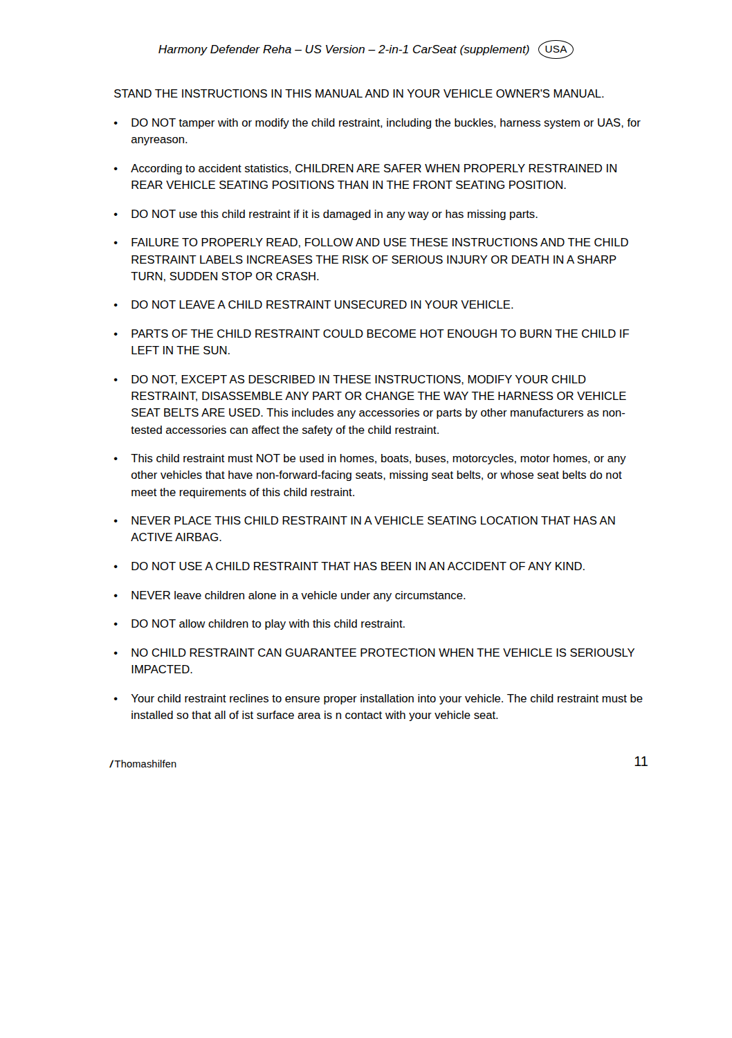Harmony Defender Reha – US Version – 2-in-1 CarSeat (supplement) USA
Stand the instructions in this manual and in your vehicle owner's manual.
DO NOT tamper with or modify the child restraint, including the buckles, harness system or UAS, for anyreason.
According to accident statistics, children are safer when properly restrained in rear vehicle seating positions than in the front seating position.
DO NOT use this child restraint if it is damaged in any way or has missing parts.
Failure to properly read, follow and use these instructions and the child restraint labels increases the risk of serious injury or death in a sharp turn, sudden stop or crash.
Do not leave a child restraint unsecured in your vehicle.
Parts of the child restraint could become hot enough to burn the child if left in the sun.
Do not, except as described in these instructions, modify your child restraint, disassemble any part or change the way the harness or vehicle seat belts are used. This includes any accessories or parts by other manufacturers as non-tested accessories can affect the safety of the child restraint.
This child restraint must NOT be used in homes, boats, buses, motorcycles, motor homes, or any other vehicles that have non-forward-facing seats, missing seat belts, or whose seat belts do not meet the requirements of this child restraint.
Never place this child restraint in a vehicle seating location that has an active airbag.
Do not use a child restraint that has been in an accident of any kind.
NEVER leave children alone in a vehicle under any circumstance.
DO NOT allow children to play with this child restraint.
No child restraint can guarantee protection when the vehicle is seriously impacted.
Your child restraint reclines to ensure proper installation into your vehicle. The child restraint must be installed so that all of ist surface area is n contact with your vehicle seat.
/Thomashilfen
11